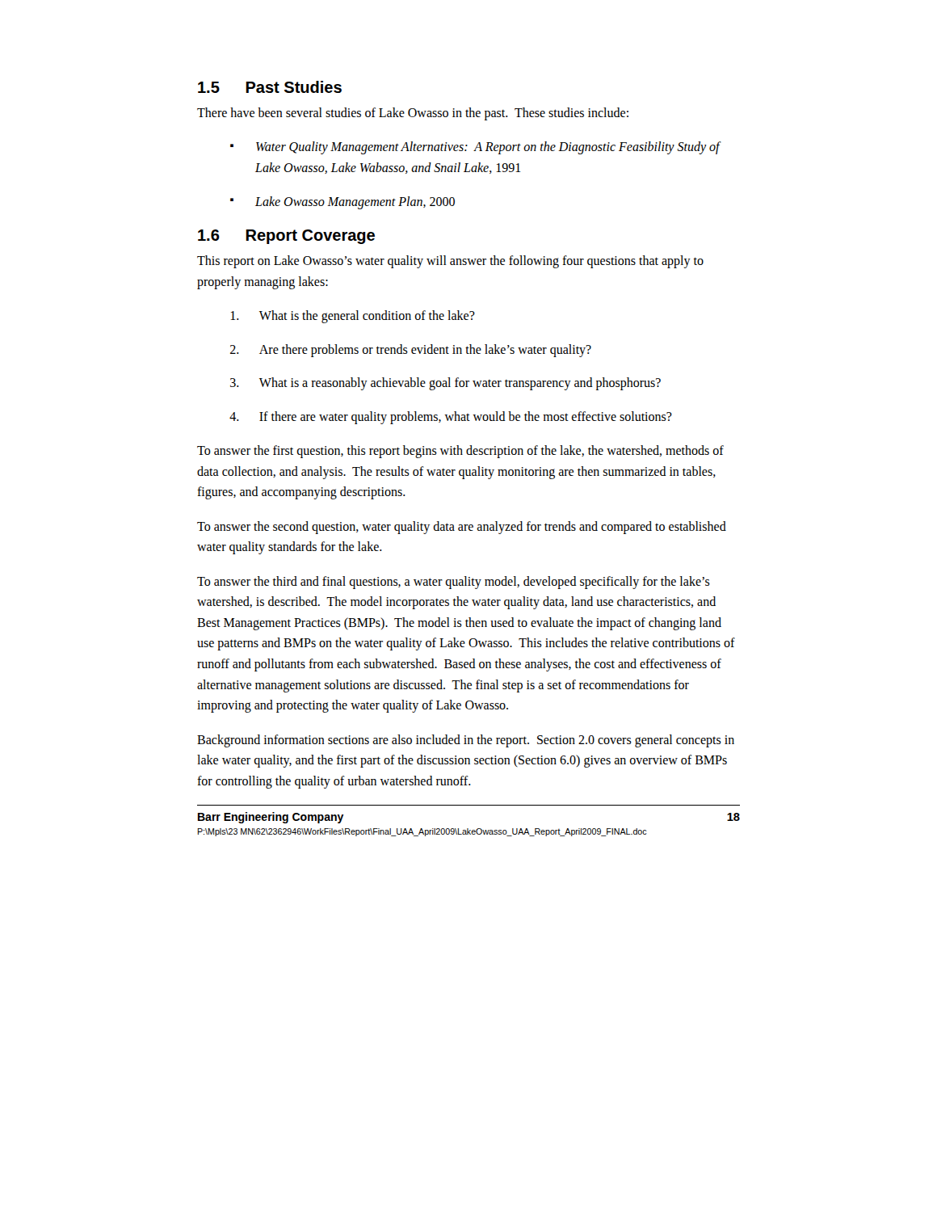1.5 Past Studies
There have been several studies of Lake Owasso in the past. These studies include:
Water Quality Management Alternatives: A Report on the Diagnostic Feasibility Study of Lake Owasso, Lake Wabasso, and Snail Lake, 1991
Lake Owasso Management Plan, 2000
1.6 Report Coverage
This report on Lake Owasso’s water quality will answer the following four questions that apply to properly managing lakes:
What is the general condition of the lake?
Are there problems or trends evident in the lake’s water quality?
What is a reasonably achievable goal for water transparency and phosphorus?
If there are water quality problems, what would be the most effective solutions?
To answer the first question, this report begins with description of the lake, the watershed, methods of data collection, and analysis. The results of water quality monitoring are then summarized in tables, figures, and accompanying descriptions.
To answer the second question, water quality data are analyzed for trends and compared to established water quality standards for the lake.
To answer the third and final questions, a water quality model, developed specifically for the lake’s watershed, is described. The model incorporates the water quality data, land use characteristics, and Best Management Practices (BMPs). The model is then used to evaluate the impact of changing land use patterns and BMPs on the water quality of Lake Owasso. This includes the relative contributions of runoff and pollutants from each subwatershed. Based on these analyses, the cost and effectiveness of alternative management solutions are discussed. The final step is a set of recommendations for improving and protecting the water quality of Lake Owasso.
Background information sections are also included in the report. Section 2.0 covers general concepts in lake water quality, and the first part of the discussion section (Section 6.0) gives an overview of BMPs for controlling the quality of urban watershed runoff.
18 Barr Engineering Company P:\Mpls\23 MN\62\2362946\WorkFiles\Report\Final_UAA_April2009\LakeOwasso_UAA_Report_April2009_FINAL.doc